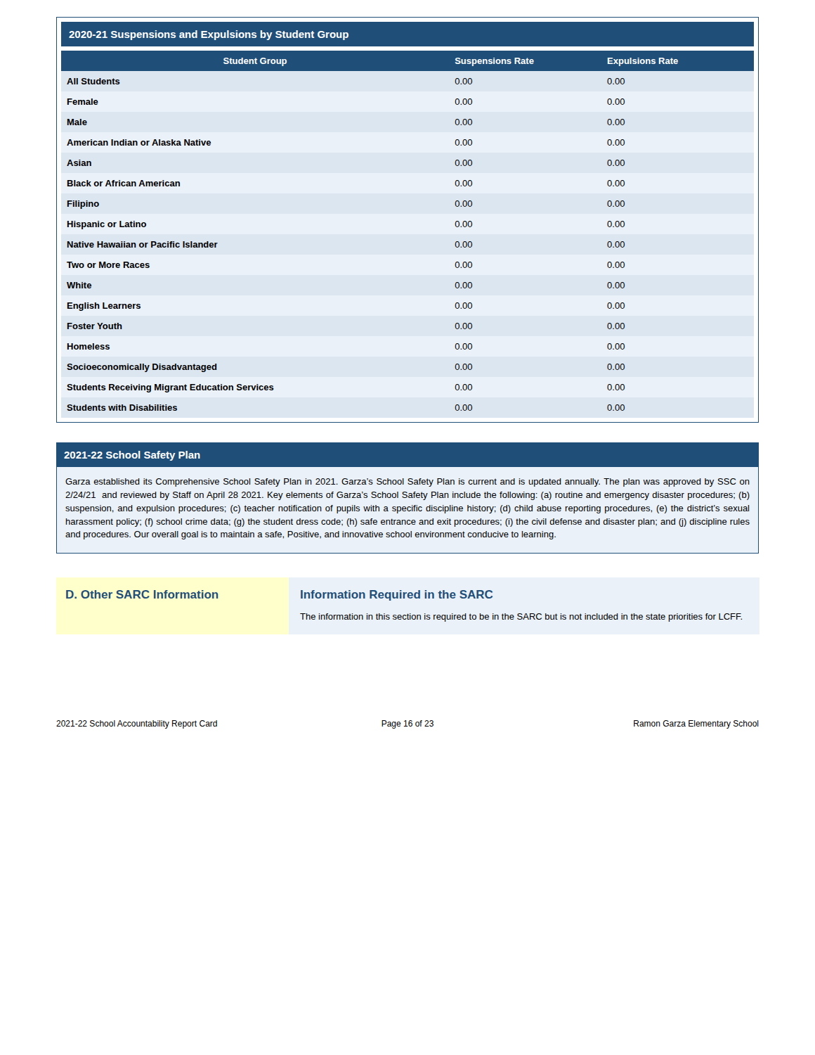2020-21 Suspensions and Expulsions by Student Group
| Student Group | Suspensions Rate | Expulsions Rate |
| --- | --- | --- |
| All Students | 0.00 | 0.00 |
| Female | 0.00 | 0.00 |
| Male | 0.00 | 0.00 |
| American Indian or Alaska Native | 0.00 | 0.00 |
| Asian | 0.00 | 0.00 |
| Black or African American | 0.00 | 0.00 |
| Filipino | 0.00 | 0.00 |
| Hispanic or Latino | 0.00 | 0.00 |
| Native Hawaiian or Pacific Islander | 0.00 | 0.00 |
| Two or More Races | 0.00 | 0.00 |
| White | 0.00 | 0.00 |
| English Learners | 0.00 | 0.00 |
| Foster Youth | 0.00 | 0.00 |
| Homeless | 0.00 | 0.00 |
| Socioeconomically Disadvantaged | 0.00 | 0.00 |
| Students Receiving Migrant Education Services | 0.00 | 0.00 |
| Students with Disabilities | 0.00 | 0.00 |
2021-22 School Safety Plan
Garza established its Comprehensive School Safety Plan in 2021. Garza’s School Safety Plan is current and is updated annually. The plan was approved by SSC on 2/24/21 and reviewed by Staff on April 28 2021. Key elements of Garza’s School Safety Plan include the following: (a) routine and emergency disaster procedures; (b) suspension, and expulsion procedures; (c) teacher notification of pupils with a specific discipline history; (d) child abuse reporting procedures, (e) the district’s sexual harassment policy; (f) school crime data; (g) the student dress code; (h) safe entrance and exit procedures; (i) the civil defense and disaster plan; and (j) discipline rules and procedures. Our overall goal is to maintain a safe, Positive, and innovative school environment conducive to learning.
D. Other SARC Information
Information Required in the SARC
The information in this section is required to be in the SARC but is not included in the state priorities for LCFF.
2021-22 School Accountability Report Card
Page 16 of 23
Ramon Garza Elementary School